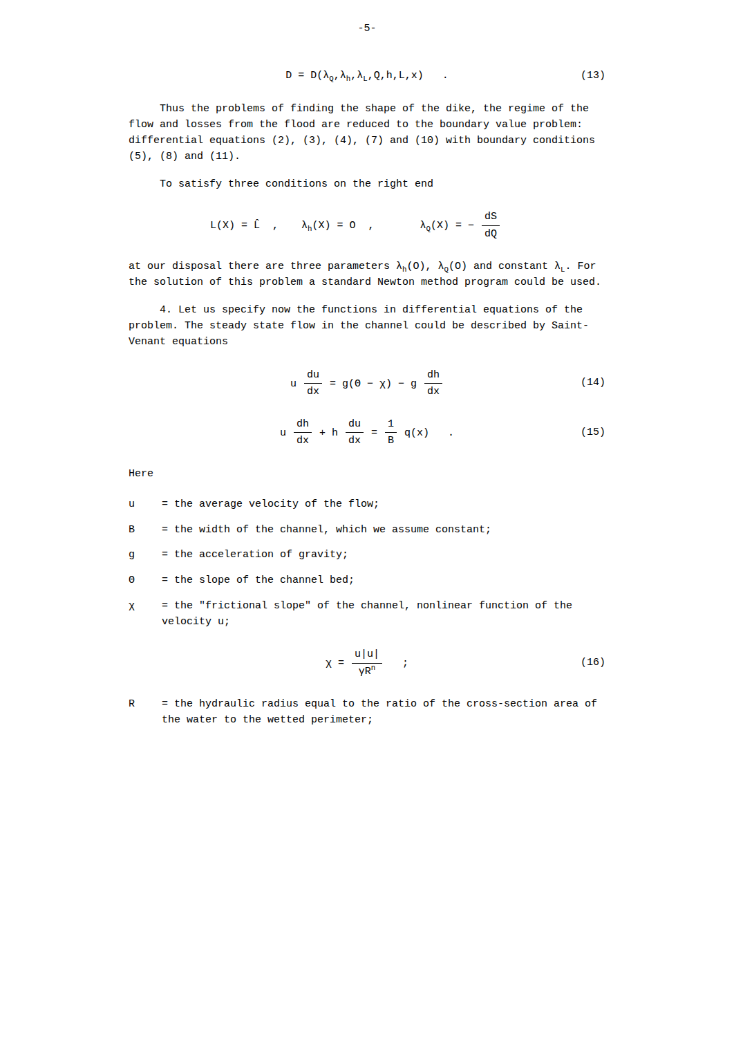-5-
D = D(λQ,λh,λL,Q,h,L,x) . (13)
Thus the problems of finding the shape of the dike, the regime of the flow and losses from the flood are reduced to the boundary value problem: differential equations (2), (3), (4), (7) and (10) with boundary conditions (5), (8) and (11).
To satisfy three conditions on the right end
L(X) = L̂ ,λh(X) = O , λQ(X) = − dS dQ
at our disposal there are three parameters λh(O), λQ(O) and constant λL. For the solution of this problem a standard Newton method program could be used.
4. Let us specify now the functions in differential equations of the problem. The steady state flow in the channel could be described by Saint-Venant equations
u du dx = g(Θ − χ) − g dh dx (14)
u dh dx + h du dx = 1 B q(x) . (15)
Here
u
= the average velocity of the flow;
B
= the width of the channel, which we assume constant;
g
= the acceleration of gravity;
Θ
= the slope of the channel bed;
χ
= the "frictional slope" of the channel, nonlinear function of the velocity u;
χ = u|u|γRn ; (16)
R
= the hydraulic radius equal to the ratio of the cross-section area of the water to the wetted perimeter;